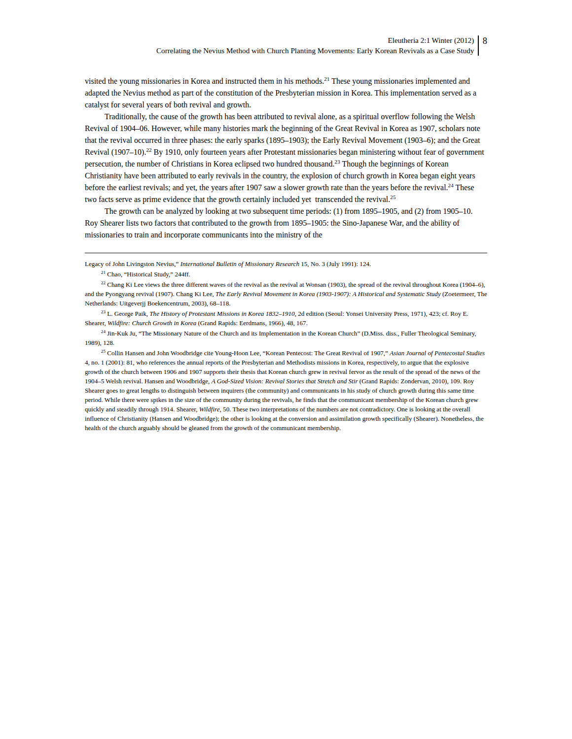Eleutheria 2:1 Winter (2012)
Correlating the Nevius Method with Church Planting Movements: Early Korean Revivals as a Case Study
8
visited the young missionaries in Korea and instructed them in his methods.21 These young missionaries implemented and adapted the Nevius method as part of the constitution of the Presbyterian mission in Korea. This implementation served as a catalyst for several years of both revival and growth.
Traditionally, the cause of the growth has been attributed to revival alone, as a spiritual overflow following the Welsh Revival of 1904–06. However, while many histories mark the beginning of the Great Revival in Korea as 1907, scholars note that the revival occurred in three phases: the early sparks (1895–1903); the Early Revival Movement (1903–6); and the Great Revival (1907–10).22 By 1910, only fourteen years after Protestant missionaries began ministering without fear of government persecution, the number of Christians in Korea eclipsed two hundred thousand.23 Though the beginnings of Korean Christianity have been attributed to early revivals in the country, the explosion of church growth in Korea began eight years before the earliest revivals; and yet, the years after 1907 saw a slower growth rate than the years before the revival.24 These two facts serve as prime evidence that the growth certainly included yet transcended the revival.25
The growth can be analyzed by looking at two subsequent time periods: (1) from 1895–1905, and (2) from 1905–10. Roy Shearer lists two factors that contributed to the growth from 1895–1905: the Sino-Japanese War, and the ability of missionaries to train and incorporate communicants into the ministry of the
Legacy of John Livingston Nevius,” International Bulletin of Missionary Research 15, No. 3 (July 1991): 124.
21 Chao, “Historical Study,” 244ff.
22 Chang Ki Lee views the three different waves of the revival as the revival at Wonsan (1903), the spread of the revival throughout Korea (1904–6), and the Pyongyang revival (1907). Chang Ki Lee, The Early Revival Movement in Korea (1903-1907): A Historical and Systematic Study (Zoetermeer, The Netherlands: Uitgeverjj Boekencentrum, 2003), 68–118.
23 L. George Paik, The History of Protestant Missions in Korea 1832–1910, 2d edition (Seoul: Yonsei University Press, 1971), 423; cf. Roy E. Shearer, Wildfire: Church Growth in Korea (Grand Rapids: Eerdmans, 1966), 48, 167.
24 Jin-Kuk Ju, “The Missionary Nature of the Church and its Implementation in the Korean Church” (D.Miss. diss., Fuller Theological Seminary, 1989), 128.
25 Collin Hansen and John Woodbridge cite Young-Hoon Lee, “Korean Pentecost: The Great Revival of 1907,” Asian Journal of Pentecostal Studies 4, no. 1 (2001): 81, who references the annual reports of the Presbyterian and Methodists missions in Korea, respectively, to argue that the explosive growth of the church between 1906 and 1907 supports their thesis that Korean church grew in revival fervor as the result of the spread of the news of the 1904–5 Welsh revival. Hansen and Woodbridge, A God-Sized Vision: Revival Stories that Stretch and Stir (Grand Rapids: Zondervan, 2010), 109. Roy Shearer goes to great lengths to distinguish between inquirers (the community) and communicants in his study of church growth during this same time period. While there were spikes in the size of the community during the revivals, he finds that the communicant membership of the Korean church grew quickly and steadily through 1914. Shearer, Wildfire, 50. These two interpretations of the numbers are not contradictory. One is looking at the overall influence of Christianity (Hansen and Woodbridge); the other is looking at the conversion and assimilation growth specifically (Shearer). Nonetheless, the health of the church arguably should be gleaned from the growth of the communicant membership.